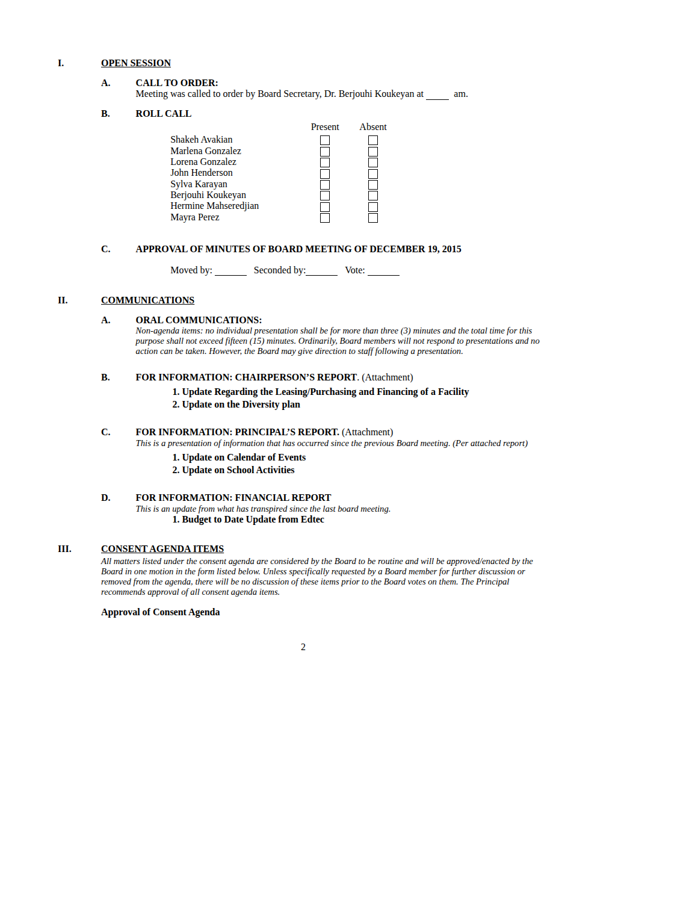I.
OPEN SESSION
A.
CALL TO ORDER:
Meeting was called to order by Board Secretary, Dr. Berjouhi Koukeyan at am.
B.
ROLL CALL
| | Present | Absent |
| --- | --- | --- |
| Shakeh Avakian | | |
| Marlena Gonzalez | | |
| Lorena Gonzalez | | |
| John Henderson | | |
| Sylva Karayan | | |
| Berjouhi Koukeyan | | |
| Hermine Mahseredjian | | |
| Mayra Perez | | |
C.
APPROVAL OF MINUTES OF BOARD MEETING OF DECEMBER 19, 2015
Moved by: Seconded by: Vote:
II.
COMMUNICATIONS
A.
ORAL COMMUNICATIONS:
Non-agenda items: no individual presentation shall be for more than three (3) minutes and the total time for this purpose shall not exceed fifteen (15) minutes. Ordinarily, Board members will not respond to presentations and no action can be taken. However, the Board may give direction to staff following a presentation.
B.
FOR INFORMATION: CHAIRPERSON’S REPORT. (Attachment)
Update Regarding the Leasing/Purchasing and Financing of a Facility
Update on the Diversity plan
C.
FOR INFORMATION: PRINCIPAL’S REPORT. (Attachment)
This is a presentation of information that has occurred since the previous Board meeting. (Per attached report)
Update on Calendar of Events
Update on School Activities
D.
FOR INFORMATION: FINANCIAL REPORT
This is an update from what has transpired since the last board meeting.
Budget to Date Update from Edtec
III.
CONSENT AGENDA ITEMS
All matters listed under the consent agenda are considered by the Board to be routine and will be approved/enacted by the Board in one motion in the form listed below. Unless specifically requested by a Board member for further discussion or removed from the agenda, there will be no discussion of these items prior to the Board votes on them. The Principal recommends approval of all consent agenda items.
Approval of Consent Agenda
2